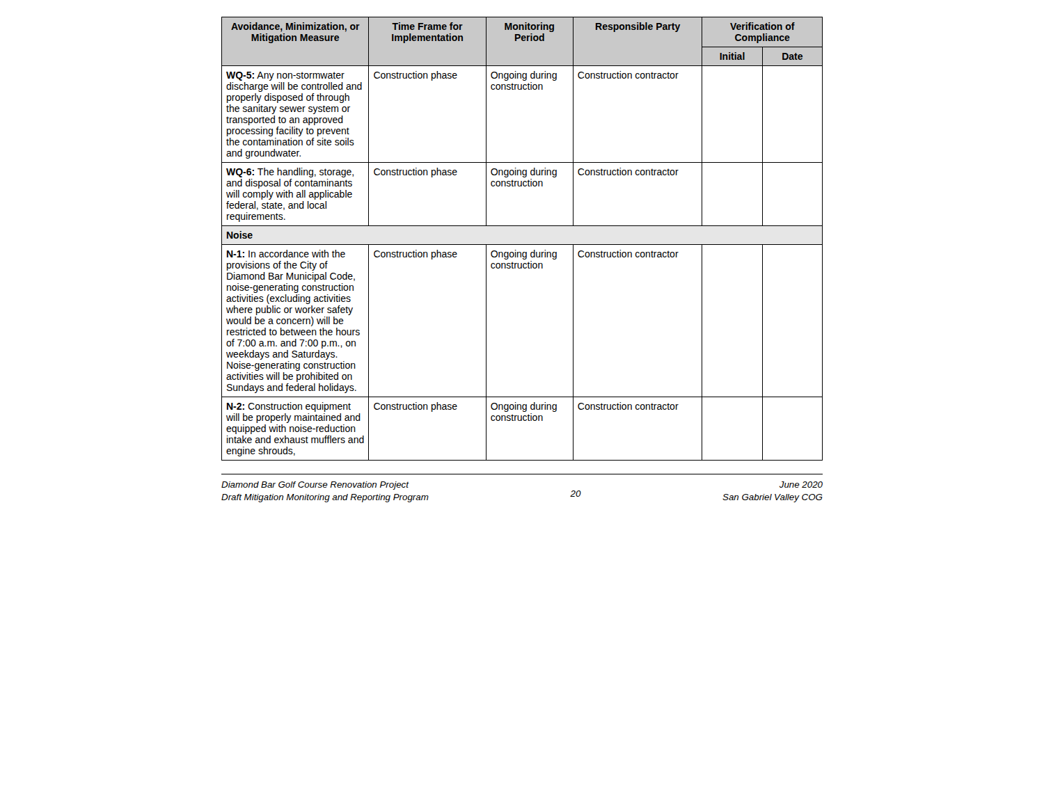| Avoidance, Minimization, or Mitigation Measure | Time Frame for Implementation | Monitoring Period | Responsible Party | Verification of Compliance |
| --- | --- | --- | --- | --- |
| Initial | Date |
| WQ-5: Any non-stormwater discharge will be controlled and properly disposed of through the sanitary sewer system or transported to an approved processing facility to prevent the contamination of site soils and groundwater. | Construction phase | Ongoing during construction | Construction contractor | | |
| WQ-6: The handling, storage, and disposal of contaminants will comply with all applicable federal, state, and local requirements. | Construction phase | Ongoing during construction | Construction contractor | | |
| Noise |
| N-1: In accordance with the provisions of the City of Diamond Bar Municipal Code, noise-generating construction activities (excluding activities where public or worker safety would be a concern) will be restricted to between the hours of 7:00 a.m. and 7:00 p.m., on weekdays and Saturdays. Noise-generating construction activities will be prohibited on Sundays and federal holidays. | Construction phase | Ongoing during construction | Construction contractor | | |
| N-2: Construction equipment will be properly maintained and equipped with noise-reduction intake and exhaust mufflers and engine shrouds, | Construction phase | Ongoing during construction | Construction contractor | | |
Diamond Bar Golf Course Renovation Project
Draft Mitigation Monitoring and Reporting Program
20
June 2020
San Gabriel Valley COG